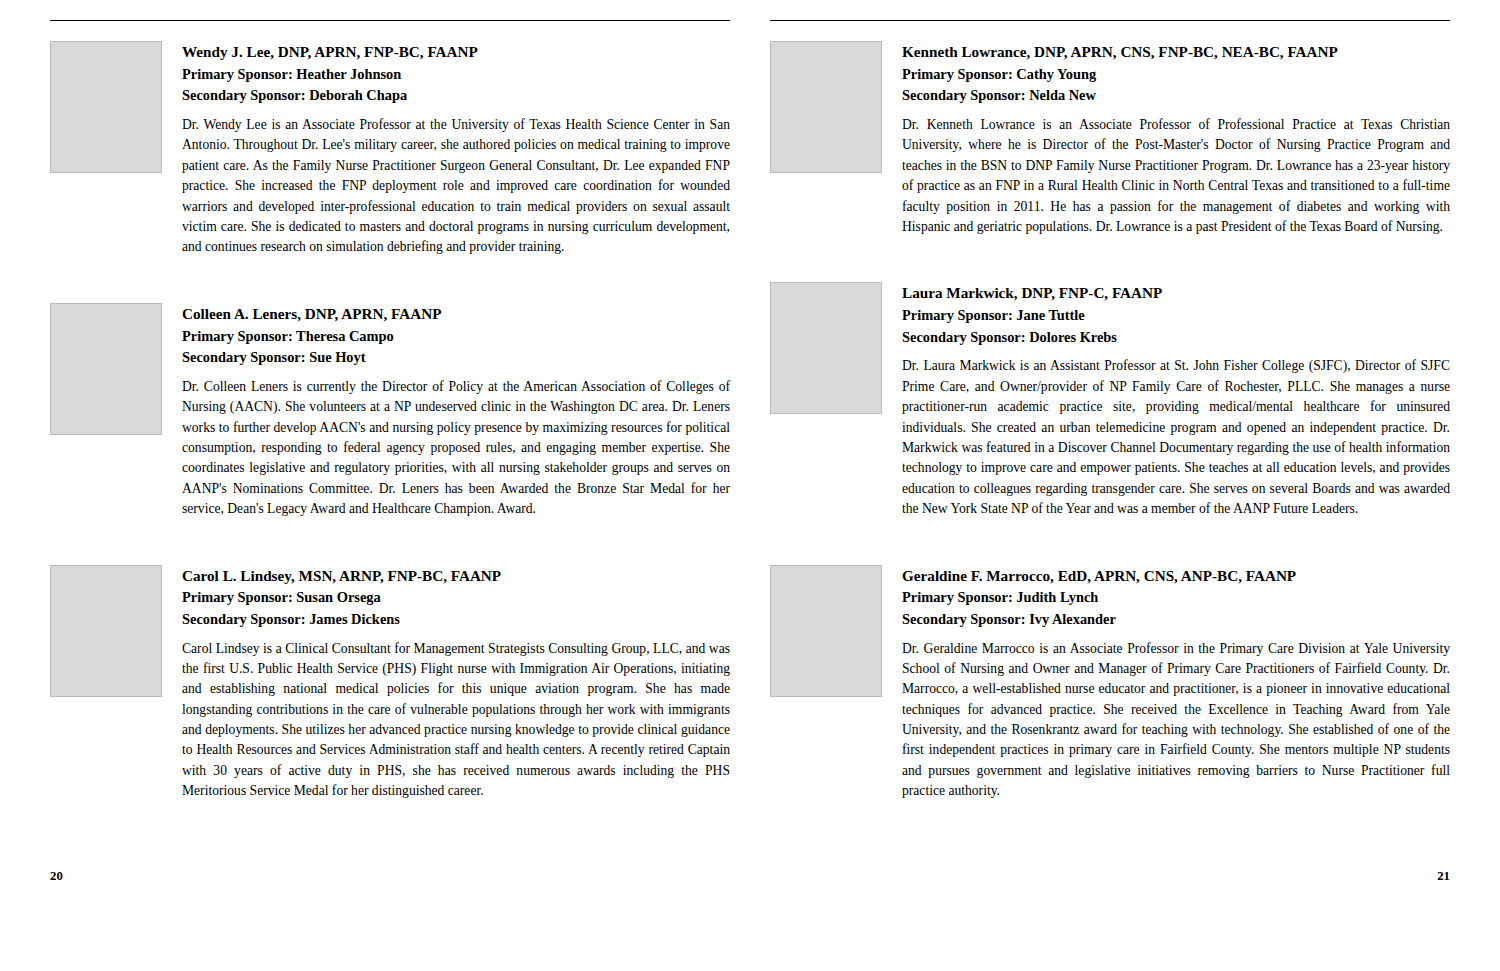Wendy J. Lee, DNP, APRN, FNP-BC, FAANP
Primary Sponsor: Heather Johnson
Secondary Sponsor: Deborah Chapa
Dr. Wendy Lee is an Associate Professor at the University of Texas Health Science Center in San Antonio. Throughout Dr. Lee's military career, she authored policies on medical training to improve patient care. As the Family Nurse Practitioner Surgeon General Consultant, Dr. Lee expanded FNP practice. She increased the FNP deployment role and improved care coordination for wounded warriors and developed inter-professional education to train medical providers on sexual assault victim care. She is dedicated to masters and doctoral programs in nursing curriculum development, and continues research on simulation debriefing and provider training.
Colleen A. Leners, DNP, APRN, FAANP
Primary Sponsor: Theresa Campo
Secondary Sponsor: Sue Hoyt
Dr. Colleen Leners is currently the Director of Policy at the American Association of Colleges of Nursing (AACN). She volunteers at a NP undeserved clinic in the Washington DC area. Dr. Leners works to further develop AACN's and nursing policy presence by maximizing resources for political consumption, responding to federal agency proposed rules, and engaging member expertise. She coordinates legislative and regulatory priorities, with all nursing stakeholder groups and serves on AANP's Nominations Committee. Dr. Leners has been Awarded the Bronze Star Medal for her service, Dean's Legacy Award and Healthcare Champion. Award.
Carol L. Lindsey, MSN, ARNP, FNP-BC, FAANP
Primary Sponsor: Susan Orsega
Secondary Sponsor: James Dickens
Carol Lindsey is a Clinical Consultant for Management Strategists Consulting Group, LLC, and was the first U.S. Public Health Service (PHS) Flight nurse with Immigration Air Operations, initiating and establishing national medical policies for this unique aviation program. She has made longstanding contributions in the care of vulnerable populations through her work with immigrants and deployments. She utilizes her advanced practice nursing knowledge to provide clinical guidance to Health Resources and Services Administration staff and health centers. A recently retired Captain with 30 years of active duty in PHS, she has received numerous awards including the PHS Meritorious Service Medal for her distinguished career.
20
Kenneth Lowrance, DNP, APRN, CNS, FNP-BC, NEA-BC, FAANP
Primary Sponsor: Cathy Young
Secondary Sponsor: Nelda New
Dr. Kenneth Lowrance is an Associate Professor of Professional Practice at Texas Christian University, where he is Director of the Post-Master's Doctor of Nursing Practice Program and teaches in the BSN to DNP Family Nurse Practitioner Program. Dr. Lowrance has a 23-year history of practice as an FNP in a Rural Health Clinic in North Central Texas and transitioned to a full-time faculty position in 2011. He has a passion for the management of diabetes and working with Hispanic and geriatric populations. Dr. Lowrance is a past President of the Texas Board of Nursing.
Laura Markwick, DNP, FNP-C, FAANP
Primary Sponsor: Jane Tuttle
Secondary Sponsor: Dolores Krebs
Dr. Laura Markwick is an Assistant Professor at St. John Fisher College (SJFC), Director of SJFC Prime Care, and Owner/provider of NP Family Care of Rochester, PLLC. She manages a nurse practitioner-run academic practice site, providing medical/mental healthcare for uninsured individuals. She created an urban telemedicine program and opened an independent practice. Dr. Markwick was featured in a Discover Channel Documentary regarding the use of health information technology to improve care and empower patients. She teaches at all education levels, and provides education to colleagues regarding transgender care. She serves on several Boards and was awarded the New York State NP of the Year and was a member of the AANP Future Leaders.
Geraldine F. Marrocco, EdD, APRN, CNS, ANP-BC, FAANP
Primary Sponsor: Judith Lynch
Secondary Sponsor: Ivy Alexander
Dr. Geraldine Marrocco is an Associate Professor in the Primary Care Division at Yale University School of Nursing and Owner and Manager of Primary Care Practitioners of Fairfield County. Dr. Marrocco, a well-established nurse educator and practitioner, is a pioneer in innovative educational techniques for advanced practice. She received the Excellence in Teaching Award from Yale University, and the Rosenkrantz award for teaching with technology. She established of one of the first independent practices in primary care in Fairfield County. She mentors multiple NP students and pursues government and legislative initiatives removing barriers to Nurse Practitioner full practice authority.
21